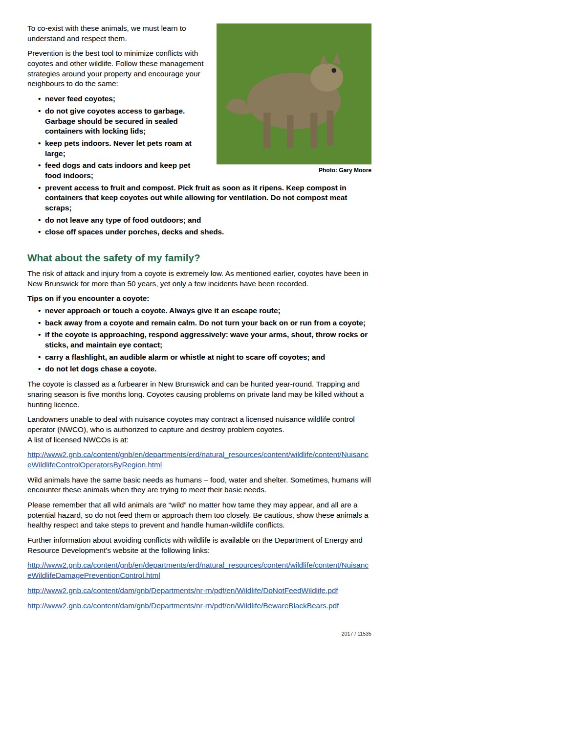Photo: Gary Moore
To co-exist with these animals, we must learn to understand and respect them.
Prevention is the best tool to minimize conflicts with coyotes and other wildlife. Follow these management strategies around your property and encourage your neighbours to do the same:
never feed coyotes;
do not give coyotes access to garbage. Garbage should be secured in sealed containers with locking lids;
keep pets indoors. Never let pets roam at large;
feed dogs and cats indoors and keep pet food indoors;
prevent access to fruit and compost. Pick fruit as soon as it ripens. Keep compost in containers that keep coyotes out while allowing for ventilation. Do not compost meat scraps;
do not leave any type of food outdoors; and
close off spaces under porches, decks and sheds.
What about the safety of my family?
The risk of attack and injury from a coyote is extremely low. As mentioned earlier, coyotes have been in New Brunswick for more than 50 years, yet only a few incidents have been recorded.
Tips on if you encounter a coyote:
never approach or touch a coyote. Always give it an escape route;
back away from a coyote and remain calm. Do not turn your back on or run from a coyote;
if the coyote is approaching, respond aggressively: wave your arms, shout, throw rocks or sticks, and maintain eye contact;
carry a flashlight, an audible alarm or whistle at night to scare off coyotes; and
do not let dogs chase a coyote.
The coyote is classed as a furbearer in New Brunswick and can be hunted year-round. Trapping and snaring season is five months long. Coyotes causing problems on private land may be killed without a hunting licence.
Landowners unable to deal with nuisance coyotes may contract a licensed nuisance wildlife control operator (NWCO), who is authorized to capture and destroy problem coyotes.
A list of licensed NWCOs is at:
http://www2.gnb.ca/content/gnb/en/departments/erd/natural_resources/content/wildlife/content/NuisanceWildlifeControlOperatorsByRegion.html
Wild animals have the same basic needs as humans – food, water and shelter. Sometimes, humans will encounter these animals when they are trying to meet their basic needs.
Please remember that all wild animals are “wild” no matter how tame they may appear, and all are a potential hazard, so do not feed them or approach them too closely. Be cautious, show these animals a healthy respect and take steps to prevent and handle human-wildlife conflicts.
Further information about avoiding conflicts with wildlife is available on the Department of Energy and Resource Development’s website at the following links:
http://www2.gnb.ca/content/gnb/en/departments/erd/natural_resources/content/wildlife/content/NuisanceWildlifeDamagePreventionControl.html
http://www2.gnb.ca/content/dam/gnb/Departments/nr-rn/pdf/en/Wildlife/DoNotFeedWildlife.pdf
http://www2.gnb.ca/content/dam/gnb/Departments/nr-rn/pdf/en/Wildlife/BewareBlackBears.pdf
2017 / 11535